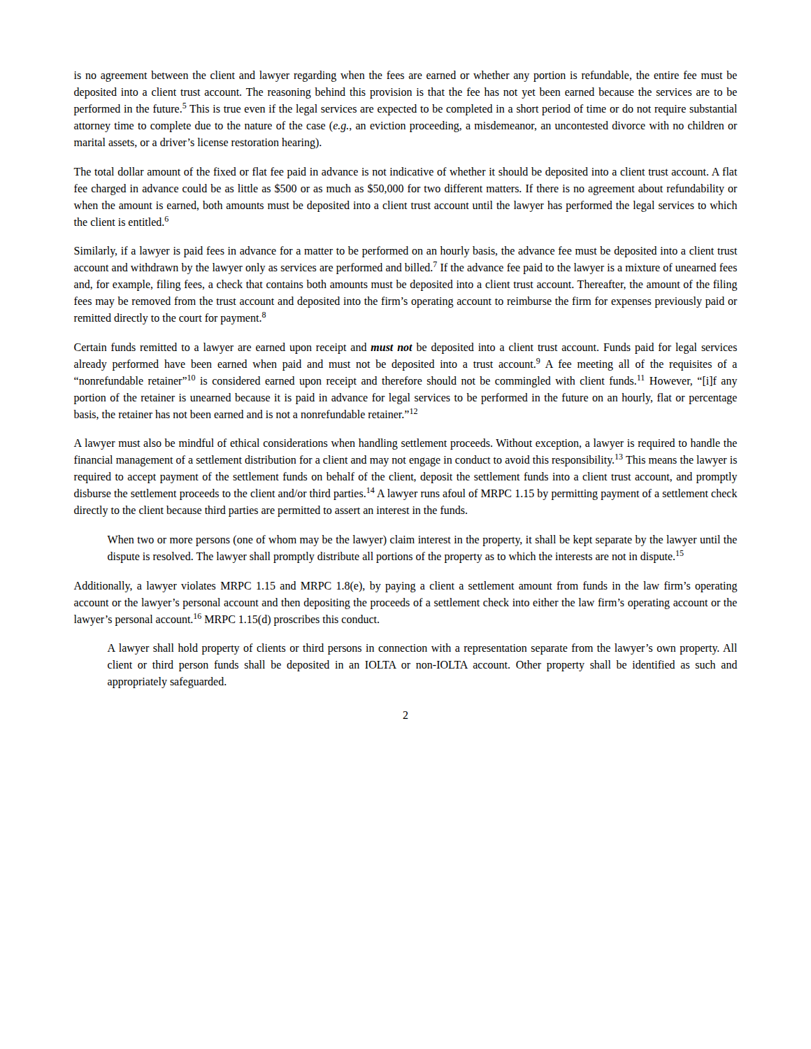is no agreement between the client and lawyer regarding when the fees are earned or whether any portion is refundable, the entire fee must be deposited into a client trust account. The reasoning behind this provision is that the fee has not yet been earned because the services are to be performed in the future.5 This is true even if the legal services are expected to be completed in a short period of time or do not require substantial attorney time to complete due to the nature of the case (e.g., an eviction proceeding, a misdemeanor, an uncontested divorce with no children or marital assets, or a driver’s license restoration hearing).
The total dollar amount of the fixed or flat fee paid in advance is not indicative of whether it should be deposited into a client trust account. A flat fee charged in advance could be as little as $500 or as much as $50,000 for two different matters. If there is no agreement about refundability or when the amount is earned, both amounts must be deposited into a client trust account until the lawyer has performed the legal services to which the client is entitled.6
Similarly, if a lawyer is paid fees in advance for a matter to be performed on an hourly basis, the advance fee must be deposited into a client trust account and withdrawn by the lawyer only as services are performed and billed.7 If the advance fee paid to the lawyer is a mixture of unearned fees and, for example, filing fees, a check that contains both amounts must be deposited into a client trust account. Thereafter, the amount of the filing fees may be removed from the trust account and deposited into the firm’s operating account to reimburse the firm for expenses previously paid or remitted directly to the court for payment.8
Certain funds remitted to a lawyer are earned upon receipt and must not be deposited into a client trust account. Funds paid for legal services already performed have been earned when paid and must not be deposited into a trust account.9 A fee meeting all of the requisites of a “nonrefundable retainer”10 is considered earned upon receipt and therefore should not be commingled with client funds.11 However, “[i]f any portion of the retainer is unearned because it is paid in advance for legal services to be performed in the future on an hourly, flat or percentage basis, the retainer has not been earned and is not a nonrefundable retainer.”12
A lawyer must also be mindful of ethical considerations when handling settlement proceeds. Without exception, a lawyer is required to handle the financial management of a settlement distribution for a client and may not engage in conduct to avoid this responsibility.13 This means the lawyer is required to accept payment of the settlement funds on behalf of the client, deposit the settlement funds into a client trust account, and promptly disburse the settlement proceeds to the client and/or third parties.14 A lawyer runs afoul of MRPC 1.15 by permitting payment of a settlement check directly to the client because third parties are permitted to assert an interest in the funds.
When two or more persons (one of whom may be the lawyer) claim interest in the property, it shall be kept separate by the lawyer until the dispute is resolved. The lawyer shall promptly distribute all portions of the property as to which the interests are not in dispute.15
Additionally, a lawyer violates MRPC 1.15 and MRPC 1.8(e), by paying a client a settlement amount from funds in the law firm’s operating account or the lawyer’s personal account and then depositing the proceeds of a settlement check into either the law firm’s operating account or the lawyer’s personal account.16 MRPC 1.15(d) proscribes this conduct.
A lawyer shall hold property of clients or third persons in connection with a representation separate from the lawyer’s own property. All client or third person funds shall be deposited in an IOLTA or non-IOLTA account. Other property shall be identified as such and appropriately safeguarded.
2